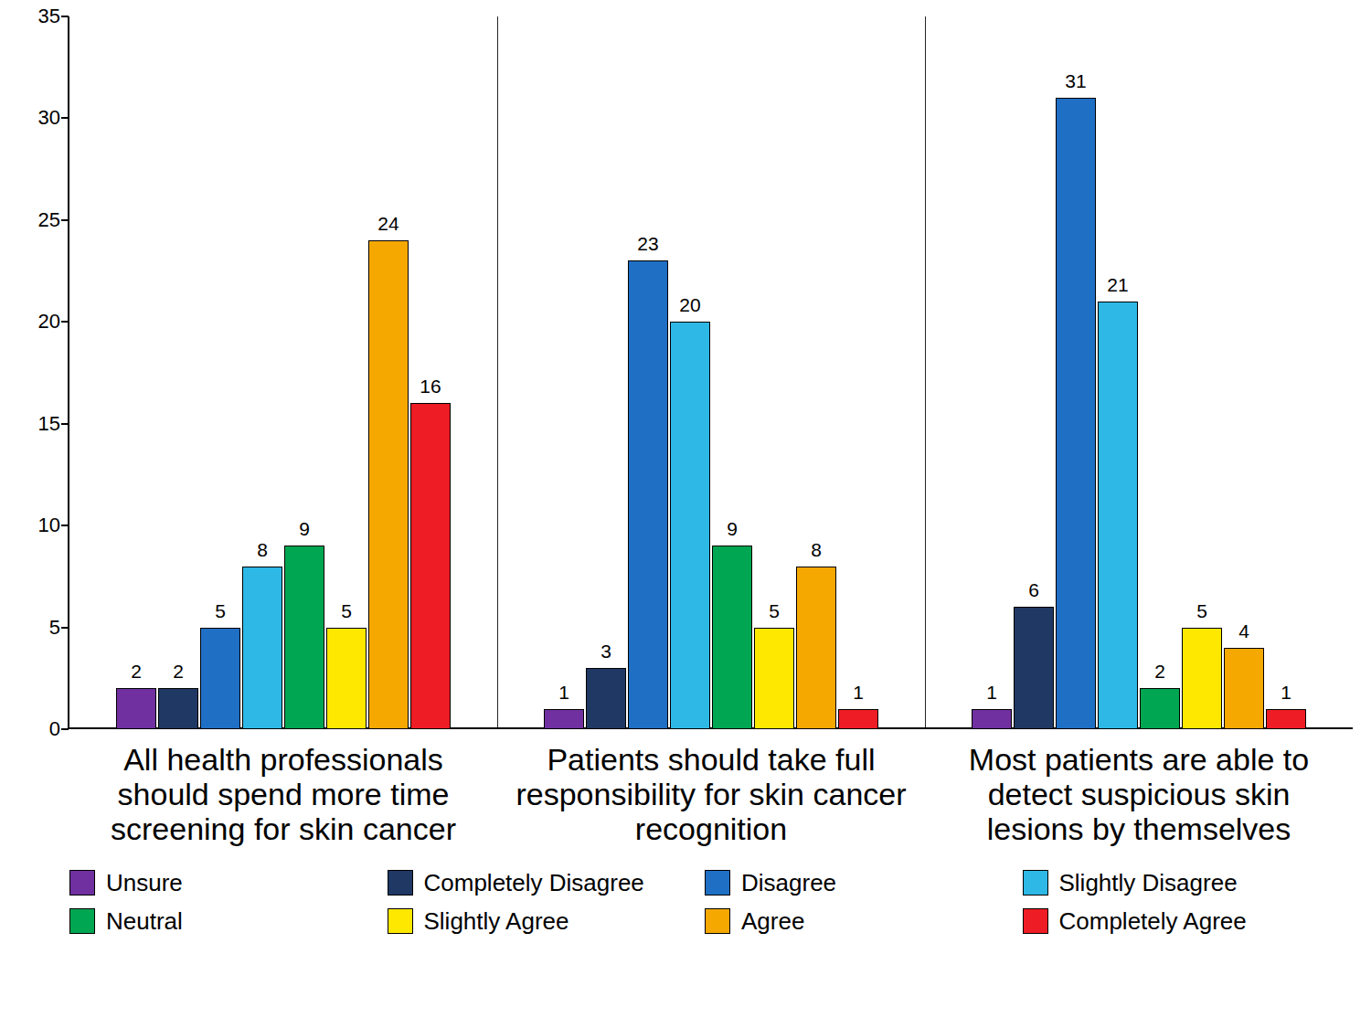0 5 10 15 20 25 30 35
2
2
5
8
9
5
24
16
1
3
23
20
9
5
8
1
1
6
31
21
2
5
4
1
All health professionals should spend more time screening for skin cancer
Patients should take full responsibility for skin cancer recognition
Most patients are able to detect suspicious skin lesions by themselves
Unsure
Completely Disagree
Disagree
Slightly Disagree
Neutral
Slightly Agree
Agree
Completely Agree